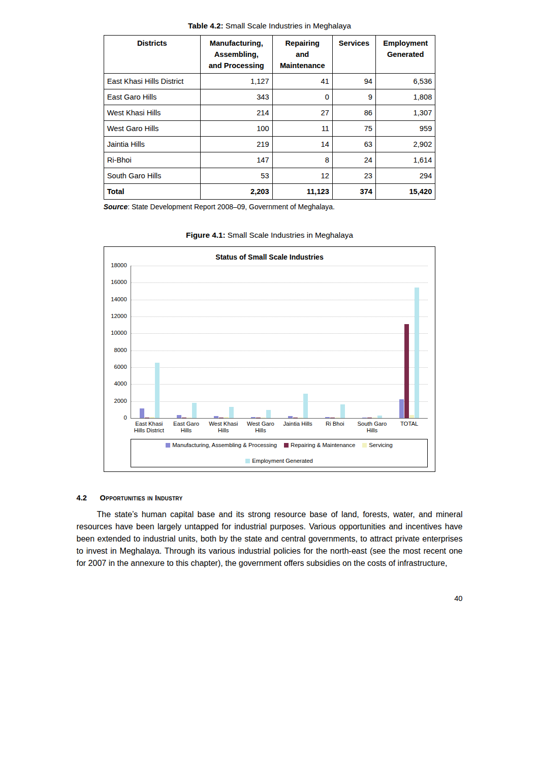Table 4.2: Small Scale Industries in Meghalaya
| Districts | Manufacturing, Assembling, and Processing | Repairing and Maintenance | Services | Employment Generated |
| --- | --- | --- | --- | --- |
| East Khasi Hills District | 1,127 | 41 | 94 | 6,536 |
| East Garo Hills | 343 | 0 | 9 | 1,808 |
| West Khasi Hills | 214 | 27 | 86 | 1,307 |
| West Garo Hills | 100 | 11 | 75 | 959 |
| Jaintia Hills | 219 | 14 | 63 | 2,902 |
| Ri-Bhoi | 147 | 8 | 24 | 1,614 |
| South Garo Hills | 53 | 12 | 23 | 294 |
| Total | 2,203 | 11,123 | 374 | 15,420 |
Source: State Development Report 2008–09, Government of Meghalaya.
Figure 4.1: Small Scale Industries in Meghalaya
Status of Small Scale Industries
18000 16000 14000 12000 10000 8000 6000 4000 2000 0
East Khasi Hills District
East Garo Hills
West Khasi Hills
West Garo Hills
Jaintia Hills
Ri Bhoi
South Garo Hills
TOTAL
Manufacturing, Assembling & Processing Repairing & Maintenance Servicing Employment Generated
4.2 Opportunities in Industry
The state’s human capital base and its strong resource base of land, forests, water, and mineral resources have been largely untapped for industrial purposes. Various opportunities and incentives have been extended to industrial units, both by the state and central governments, to attract private enterprises to invest in Meghalaya. Through its various industrial policies for the north-east (see the most recent one for 2007 in the annexure to this chapter), the government offers subsidies on the costs of infrastructure,
40